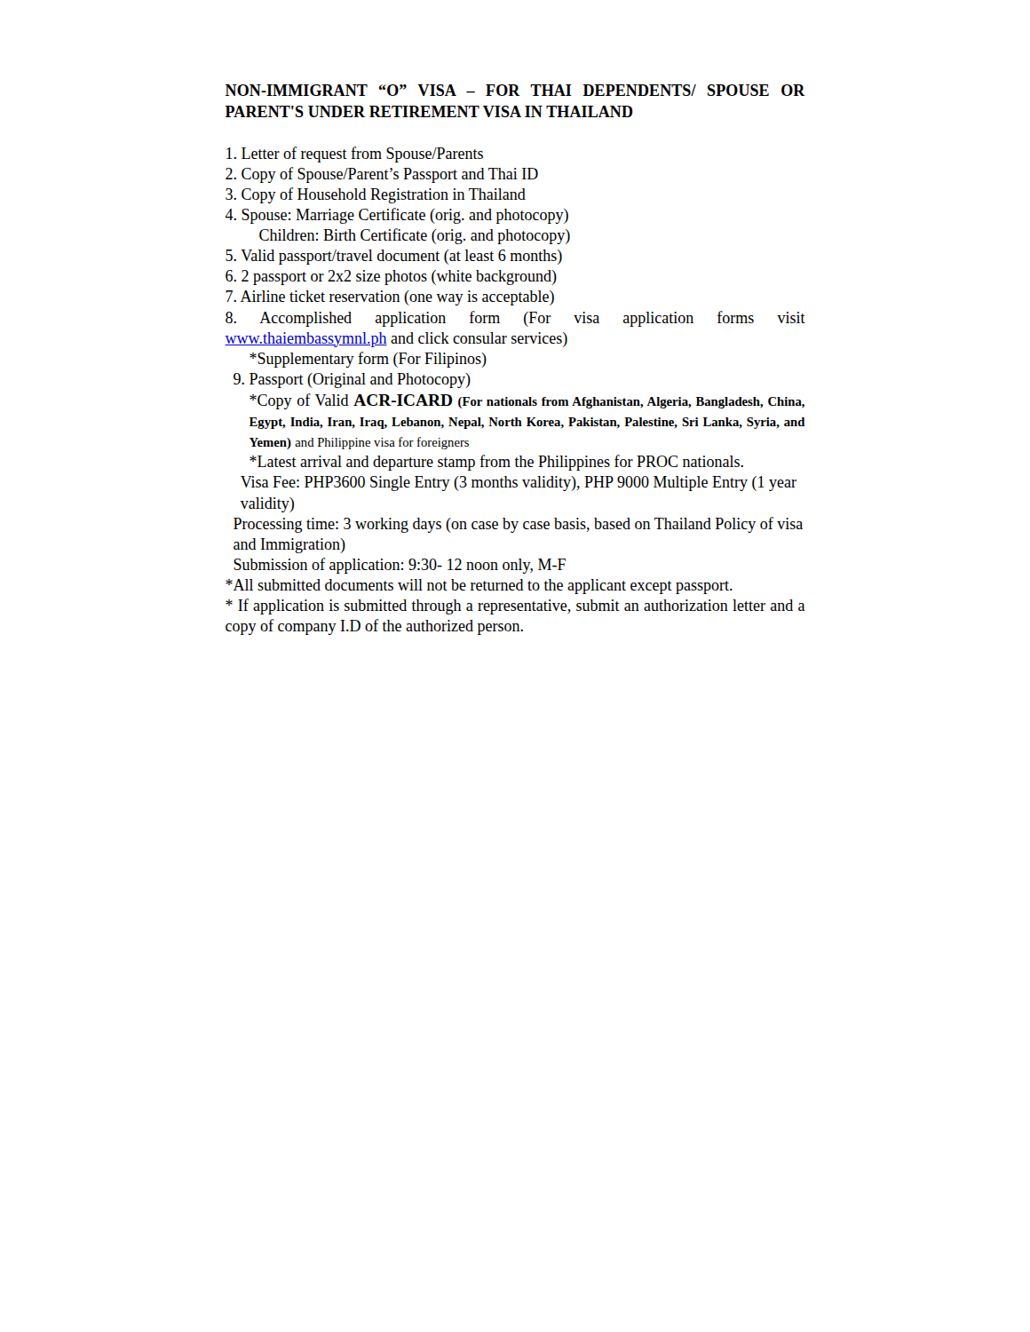Non-Immigrant “O” Visa – For Thai Dependents/ Spouse or Parent's Under Retirement Visa in Thailand
1. Letter of request from Spouse/Parents
2. Copy of Spouse/Parent’s Passport and Thai ID
3. Copy of Household Registration in Thailand
4. Spouse: Marriage Certificate (orig. and photocopy)
Children: Birth Certificate (orig. and photocopy)
5. Valid passport/travel document (at least 6 months)
6. 2 passport or 2x2 size photos (white background)
7. Airline ticket reservation (one way is acceptable)
8. Accomplished application form (For visa application forms visit www.thaiembassymnl.ph and click consular services)
*Supplementary form (For Filipinos)
9. Passport (Original and Photocopy)
*Copy of Valid ACR-ICARD (For nationals from Afghanistan, Algeria, Bangladesh, China, Egypt, India, Iran, Iraq, Lebanon, Nepal, North Korea, Pakistan, Palestine, Sri Lanka, Syria, and Yemen) and Philippine visa for foreigners
*Latest arrival and departure stamp from the Philippines for PROC nationals.
Visa Fee: PHP3600 Single Entry (3 months validity), PHP 9000 Multiple Entry (1 year validity)
Processing time: 3 working days (on case by case basis, based on Thailand Policy of visa and Immigration)
Submission of application: 9:30- 12 noon only, M-F
*All submitted documents will not be returned to the applicant except passport.
* If application is submitted through a representative, submit an authorization letter and a copy of company I.D of the authorized person.